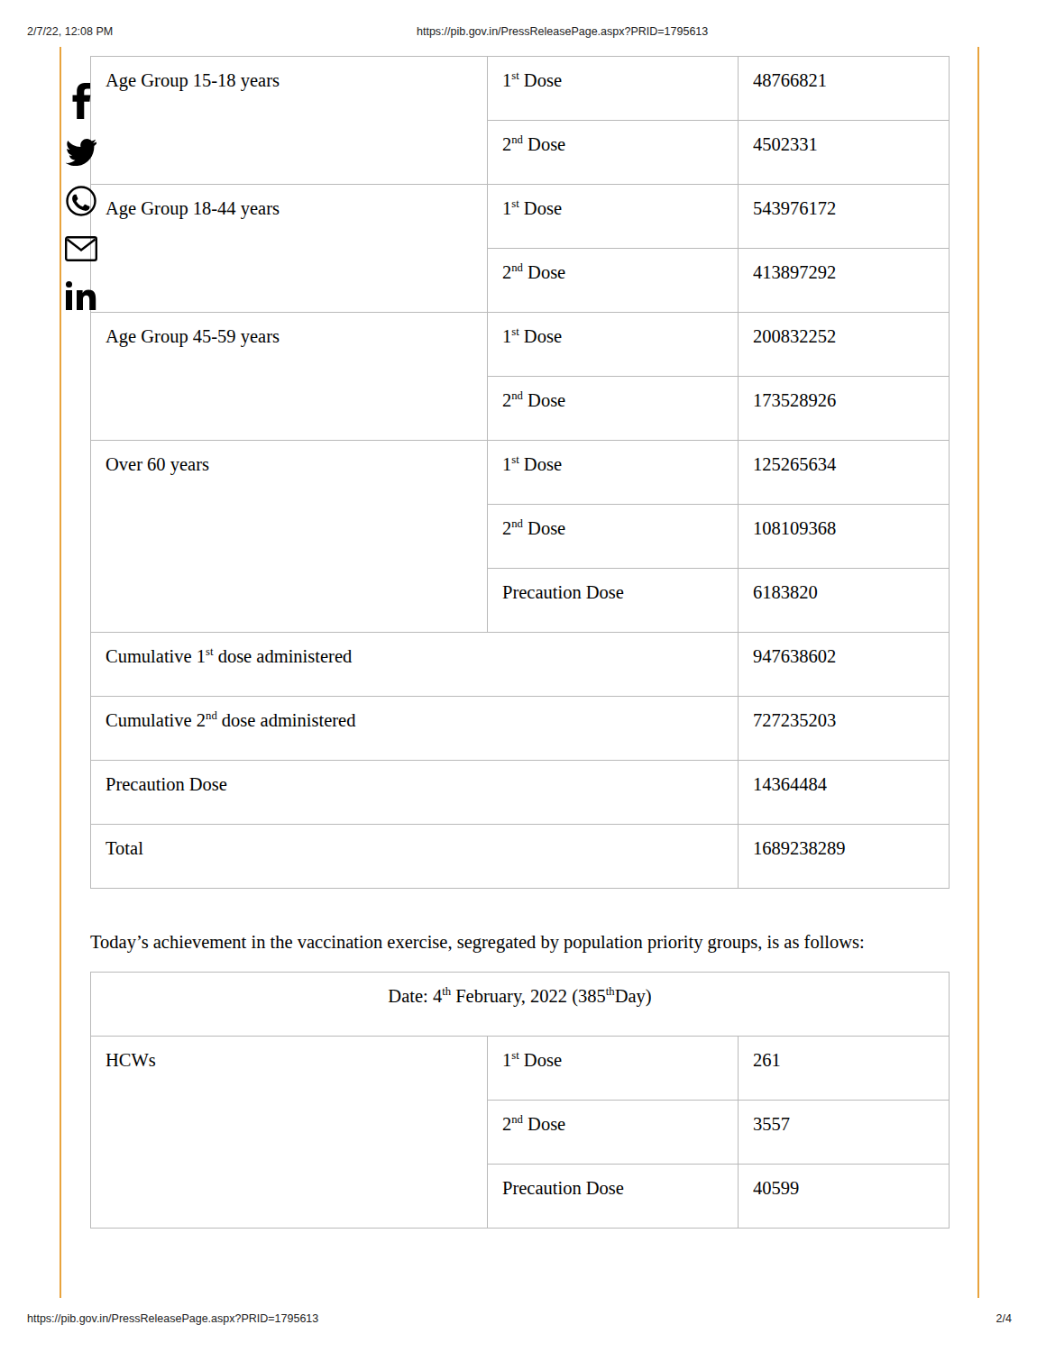2/7/22, 12:08 PM
https://pib.gov.in/PressReleasePage.aspx?PRID=1795613
| Age Group 15-18 years | 1 st Dose | 48766821 |
| 2 nd Dose | 4502331 |
| Age Group 18-44 years | 1 st Dose | 543976172 |
| 2 nd Dose | 413897292 |
| Age Group 45-59 years | 1 st Dose | 200832252 |
| 2 nd Dose | 173528926 |
| Over 60 years | 1 st Dose | 125265634 |
| 2 nd Dose | 108109368 |
| Precaution Dose | 6183820 |
| Cumulative 1 st dose administered | 947638602 |
| Cumulative 2 nd dose administered | 727235203 |
| Precaution Dose | 14364484 |
| Total | 1689238289 |
Today’s achievement in the vaccination exercise, segregated by population priority groups, is as follows:
| Date: 4 th February, 2022 (385 th Day) |
| HCWs | 1 st Dose | 261 |
| 2 nd Dose | 3557 |
| Precaution Dose | 40599 |
https://pib.gov.in/PressReleasePage.aspx?PRID=1795613
2/4